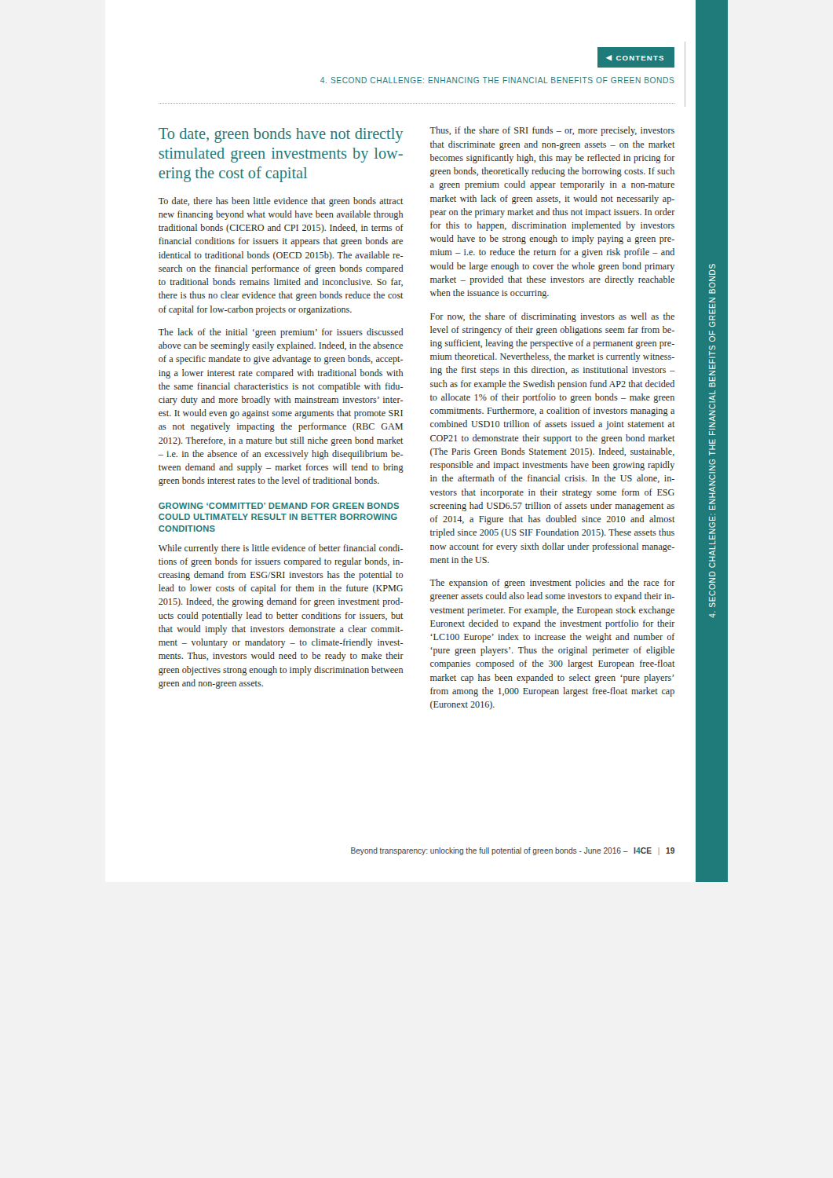4. Second challenge: enhancing the financial benefits of green bonds
◀ CONTENTS
4. Second challenge: enhancing the financial benefits of green bonds
To date, green bonds have not directly stimulated green investments by lowering the cost of capital
To date, there has been little evidence that green bonds attract new financing beyond what would have been available through traditional bonds (CICERO and CPI 2015). Indeed, in terms of financial conditions for issuers it appears that green bonds are identical to traditional bonds (OECD 2015b). The available research on the financial performance of green bonds compared to traditional bonds remains limited and inconclusive. So far, there is thus no clear evidence that green bonds reduce the cost of capital for low-carbon projects or organizations.
The lack of the initial ‘green premium’ for issuers discussed above can be seemingly easily explained. Indeed, in the absence of a specific mandate to give advantage to green bonds, accepting a lower interest rate compared with traditional bonds with the same financial characteristics is not compatible with fiduciary duty and more broadly with mainstream investors’ interest. It would even go against some arguments that promote SRI as not negatively impacting the performance (RBC GAM 2012). Therefore, in a mature but still niche green bond market – i.e. in the absence of an excessively high disequilibrium between demand and supply – market forces will tend to bring green bonds interest rates to the level of traditional bonds.
Growing ‘committed’ demand for green bonds could ultimately result in better borrowing conditions
While currently there is little evidence of better financial conditions of green bonds for issuers compared to regular bonds, increasing demand from ESG/SRI investors has the potential to lead to lower costs of capital for them in the future (KPMG 2015). Indeed, the growing demand for green investment products could potentially lead to better conditions for issuers, but that would imply that investors demonstrate a clear commitment – voluntary or mandatory – to climate-friendly investments. Thus, investors would need to be ready to make their green objectives strong enough to imply discrimination between green and non-green assets.
Thus, if the share of SRI funds – or, more precisely, investors that discriminate green and non-green assets – on the market becomes significantly high, this may be reflected in pricing for green bonds, theoretically reducing the borrowing costs. If such a green premium could appear temporarily in a non-mature market with lack of green assets, it would not necessarily appear on the primary market and thus not impact issuers. In order for this to happen, discrimination implemented by investors would have to be strong enough to imply paying a green premium – i.e. to reduce the return for a given risk profile – and would be large enough to cover the whole green bond primary market – provided that these investors are directly reachable when the issuance is occurring.
For now, the share of discriminating investors as well as the level of stringency of their green obligations seem far from being sufficient, leaving the perspective of a permanent green premium theoretical. Nevertheless, the market is currently witnessing the first steps in this direction, as institutional investors – such as for example the Swedish pension fund AP2 that decided to allocate 1% of their portfolio to green bonds – make green commitments. Furthermore, a coalition of investors managing a combined USD10 trillion of assets issued a joint statement at COP21 to demonstrate their support to the green bond market (The Paris Green Bonds Statement 2015). Indeed, sustainable, responsible and impact investments have been growing rapidly in the aftermath of the financial crisis. In the US alone, investors that incorporate in their strategy some form of ESG screening had USD6.57 trillion of assets under management as of 2014, a Figure that has doubled since 2010 and almost tripled since 2005 (US SIF Foundation 2015). These assets thus now account for every sixth dollar under professional management in the US.
The expansion of green investment policies and the race for greener assets could also lead some investors to expand their investment perimeter. For example, the European stock exchange Euronext decided to expand the investment portfolio for their ‘LC100 Europe’ index to increase the weight and number of ‘pure green players’. Thus the original perimeter of eligible companies composed of the 300 largest European free-float market cap has been expanded to select green ‘pure players’ from among the 1,000 European largest free-float market cap (Euronext 2016).
Beyond transparency: unlocking the full potential of green bonds - June 2016 – I4 CE | 19